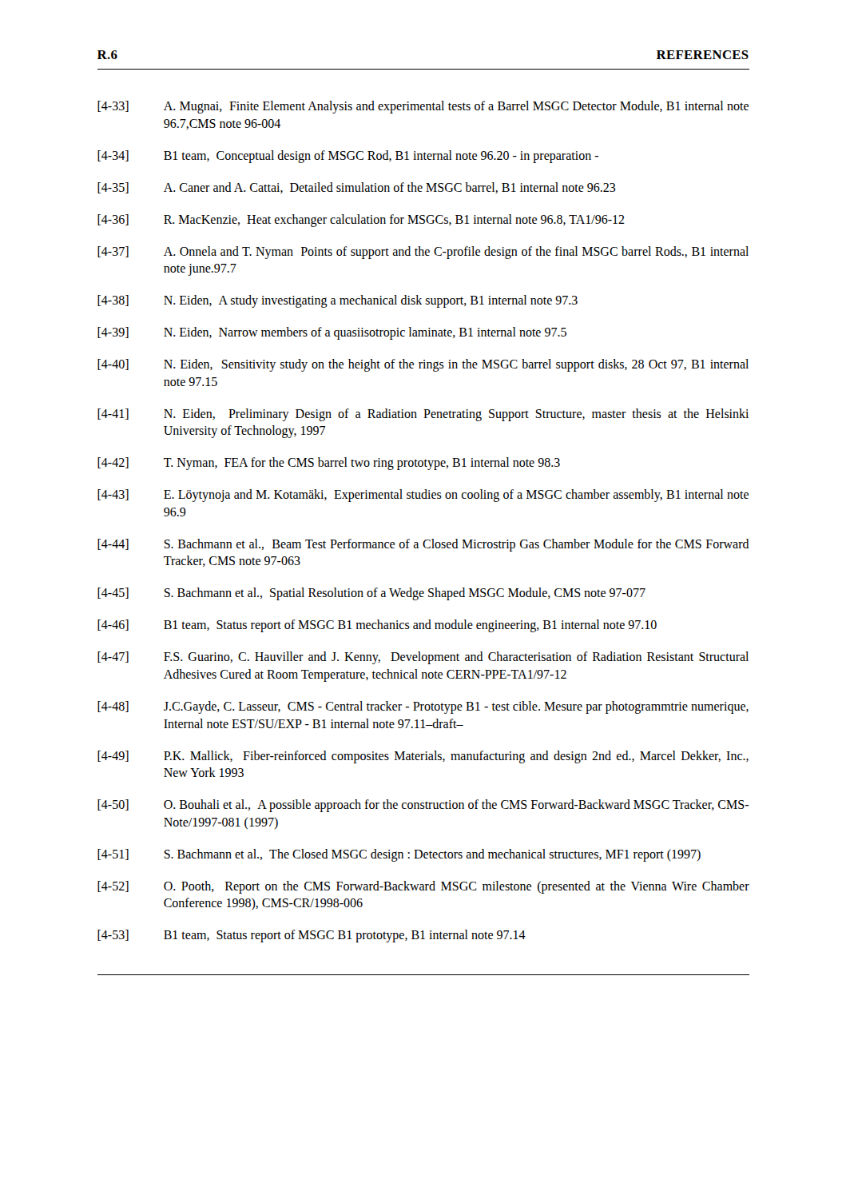R.6 References
[4-33] A. Mugnai, Finite Element Analysis and experimental tests of a Barrel MSGC Detector Module, B1 internal note 96.7,CMS note 96-004
[4-34] B1 team, Conceptual design of MSGC Rod, B1 internal note 96.20 - in preparation -
[4-35] A. Caner and A. Cattai, Detailed simulation of the MSGC barrel, B1 internal note 96.23
[4-36] R. MacKenzie, Heat exchanger calculation for MSGCs, B1 internal note 96.8, TA1/96-12
[4-37] A. Onnela and T. Nyman Points of support and the C-profile design of the final MSGC barrel Rods., B1 internal note june.97.7
[4-38] N. Eiden, A study investigating a mechanical disk support, B1 internal note 97.3
[4-39] N. Eiden, Narrow members of a quasiisotropic laminate, B1 internal note 97.5
[4-40] N. Eiden, Sensitivity study on the height of the rings in the MSGC barrel support disks, 28 Oct 97, B1 internal note 97.15
[4-41] N. Eiden, Preliminary Design of a Radiation Penetrating Support Structure, master thesis at the Helsinki University of Technology, 1997
[4-42] T. Nyman, FEA for the CMS barrel two ring prototype, B1 internal note 98.3
[4-43] E. Löytynoja and M. Kotamäki, Experimental studies on cooling of a MSGC chamber assembly, B1 internal note 96.9
[4-44] S. Bachmann et al., Beam Test Performance of a Closed Microstrip Gas Chamber Module for the CMS Forward Tracker, CMS note 97-063
[4-45] S. Bachmann et al., Spatial Resolution of a Wedge Shaped MSGC Module, CMS note 97-077
[4-46] B1 team, Status report of MSGC B1 mechanics and module engineering, B1 internal note 97.10
[4-47] F.S. Guarino, C. Hauviller and J. Kenny, Development and Characterisation of Radiation Resistant Structural Adhesives Cured at Room Temperature, technical note CERN-PPE-TA1/97-12
[4-48] J.C.Gayde, C. Lasseur, CMS - Central tracker - Prototype B1 - test cible. Mesure par photogrammtrie numerique, Internal note EST/SU/EXP - B1 internal note 97.11–draft–
[4-49] P.K. Mallick, Fiber-reinforced composites Materials, manufacturing and design 2nd ed., Marcel Dekker, Inc., New York 1993
[4-50] O. Bouhali et al., A possible approach for the construction of the CMS Forward-Backward MSGC Tracker, CMS-Note/1997-081 (1997)
[4-51] S. Bachmann et al., The Closed MSGC design : Detectors and mechanical structures, MF1 report (1997)
[4-52] O. Pooth, Report on the CMS Forward-Backward MSGC milestone (presented at the Vienna Wire Chamber Conference 1998), CMS-CR/1998-006
[4-53] B1 team, Status report of MSGC B1 prototype, B1 internal note 97.14